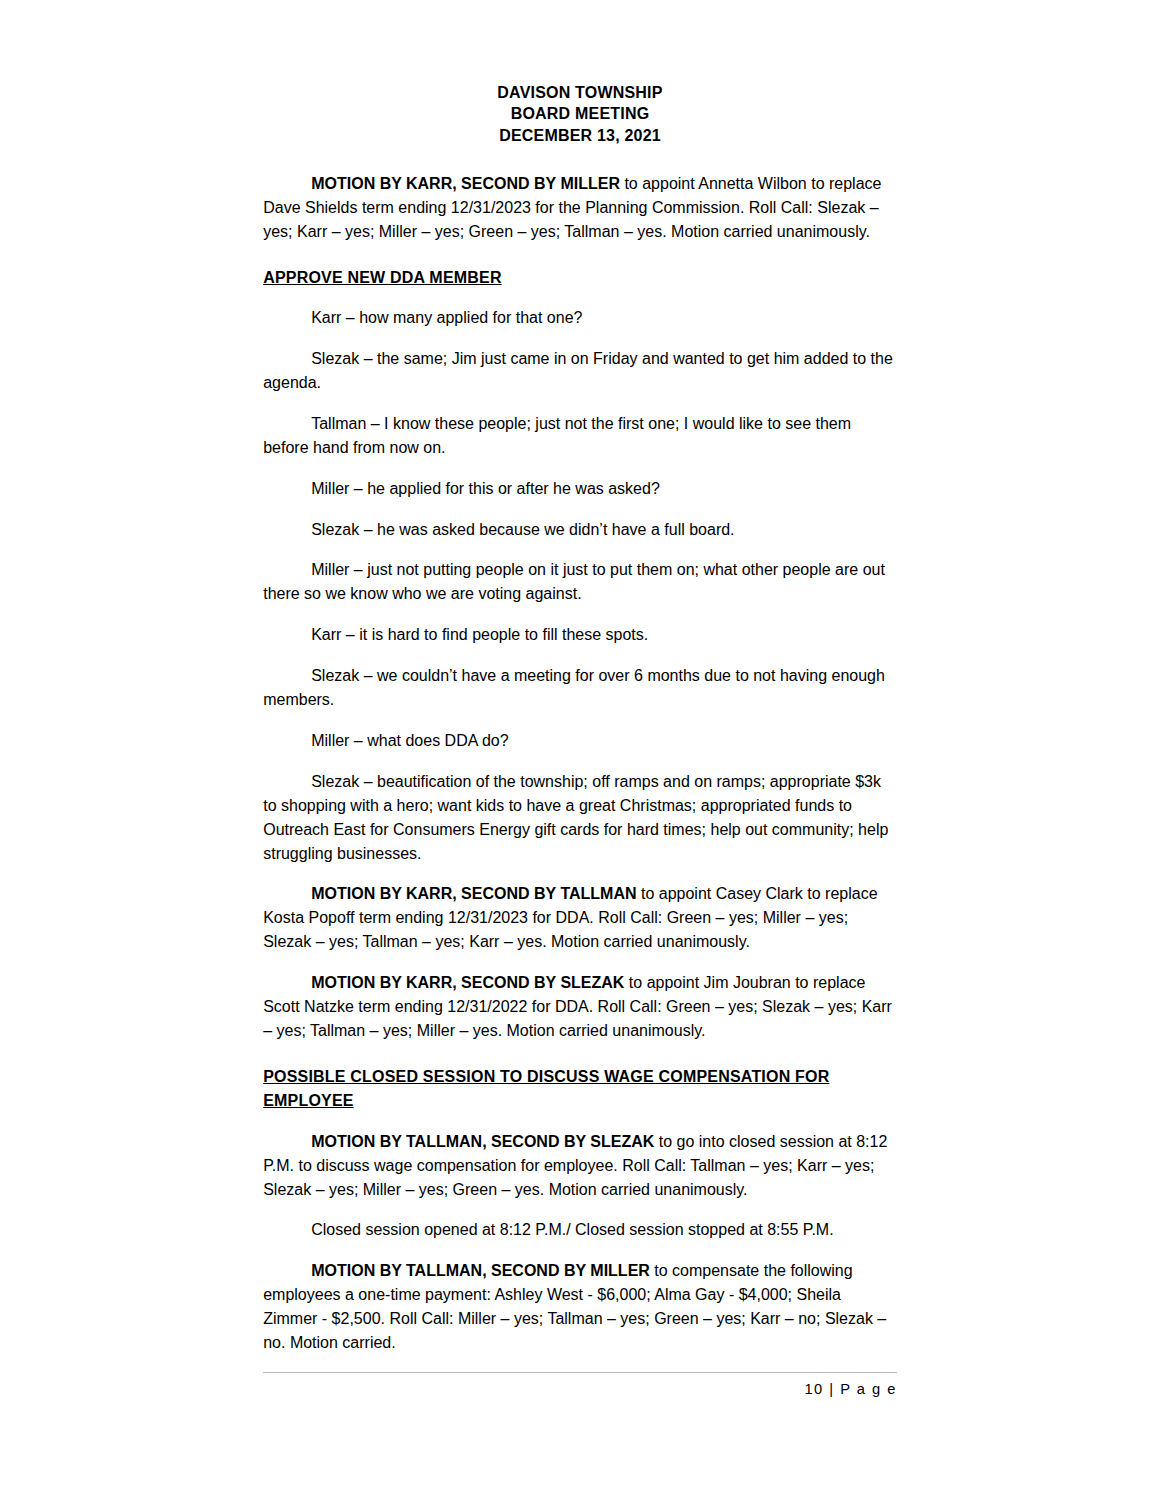DAVISON TOWNSHIP
BOARD MEETING
DECEMBER 13, 2021
MOTION BY KARR, SECOND BY MILLER to appoint Annetta Wilbon to replace Dave Shields term ending 12/31/2023 for the Planning Commission. Roll Call: Slezak – yes; Karr – yes; Miller – yes; Green – yes; Tallman – yes. Motion carried unanimously.
Approve New DDA Member
Karr – how many applied for that one?
Slezak – the same; Jim just came in on Friday and wanted to get him added to the agenda.
Tallman – I know these people; just not the first one; I would like to see them before hand from now on.
Miller – he applied for this or after he was asked?
Slezak – he was asked because we didn’t have a full board.
Miller – just not putting people on it just to put them on; what other people are out there so we know who we are voting against.
Karr – it is hard to find people to fill these spots.
Slezak – we couldn’t have a meeting for over 6 months due to not having enough members.
Miller – what does DDA do?
Slezak – beautification of the township; off ramps and on ramps; appropriate $3k to shopping with a hero; want kids to have a great Christmas; appropriated funds to Outreach East for Consumers Energy gift cards for hard times; help out community; help struggling businesses.
MOTION BY KARR, SECOND BY TALLMAN to appoint Casey Clark to replace Kosta Popoff term ending 12/31/2023 for DDA. Roll Call: Green – yes; Miller – yes; Slezak – yes; Tallman – yes; Karr – yes. Motion carried unanimously.
MOTION BY KARR, SECOND BY SLEZAK to appoint Jim Joubran to replace Scott Natzke term ending 12/31/2022 for DDA. Roll Call: Green – yes; Slezak – yes; Karr – yes; Tallman – yes; Miller – yes. Motion carried unanimously.
Possible Closed Session to Discuss Wage Compensation for Employee
MOTION BY TALLMAN, SECOND BY SLEZAK to go into closed session at 8:12 P.M. to discuss wage compensation for employee. Roll Call: Tallman – yes; Karr – yes; Slezak – yes; Miller – yes; Green – yes. Motion carried unanimously.
Closed session opened at 8:12 P.M./ Closed session stopped at 8:55 P.M.
MOTION BY TALLMAN, SECOND BY MILLER to compensate the following employees a one-time payment: Ashley West - $6,000; Alma Gay - $4,000; Sheila Zimmer - $2,500. Roll Call: Miller – yes; Tallman – yes; Green – yes; Karr – no; Slezak – no. Motion carried.
10 | P a g e